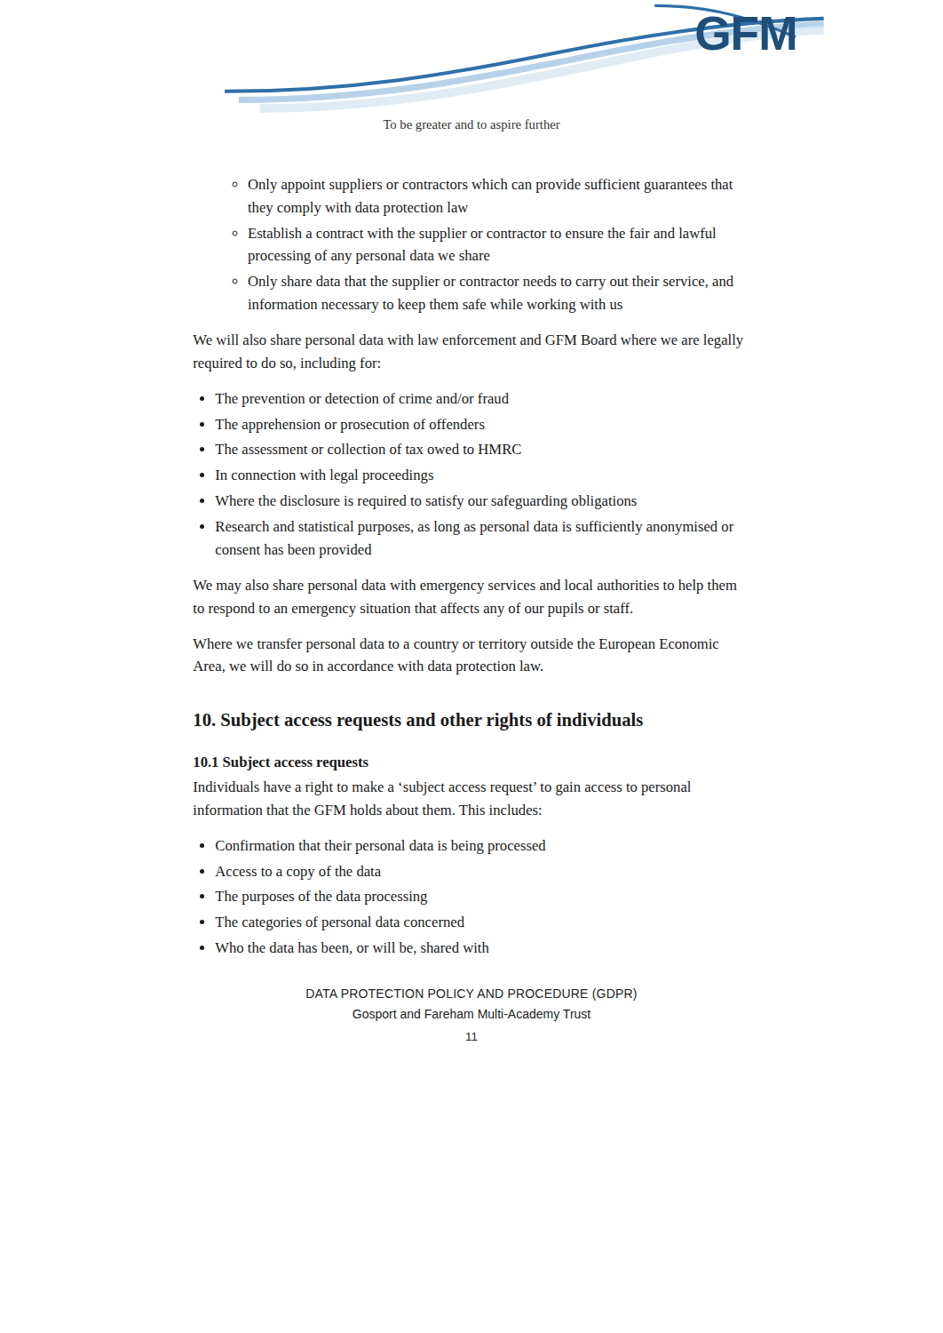GFM
To be greater and to aspire further
Only appoint suppliers or contractors which can provide sufficient guarantees that they comply with data protection law
Establish a contract with the supplier or contractor to ensure the fair and lawful processing of any personal data we share
Only share data that the supplier or contractor needs to carry out their service, and information necessary to keep them safe while working with us
We will also share personal data with law enforcement and GFM Board where we are legally required to do so, including for:
The prevention or detection of crime and/or fraud
The apprehension or prosecution of offenders
The assessment or collection of tax owed to HMRC
In connection with legal proceedings
Where the disclosure is required to satisfy our safeguarding obligations
Research and statistical purposes, as long as personal data is sufficiently anonymised or consent has been provided
We may also share personal data with emergency services and local authorities to help them to respond to an emergency situation that affects any of our pupils or staff.
Where we transfer personal data to a country or territory outside the European Economic Area, we will do so in accordance with data protection law.
10. Subject access requests and other rights of individuals
10.1 Subject access requests
Individuals have a right to make a ‘subject access request’ to gain access to personal information that the GFM holds about them. This includes:
Confirmation that their personal data is being processed
Access to a copy of the data
The purposes of the data processing
The categories of personal data concerned
Who the data has been, or will be, shared with
DATA PROTECTION POLICY AND PROCEDURE (GDPR)
Gosport and Fareham Multi-Academy Trust
11